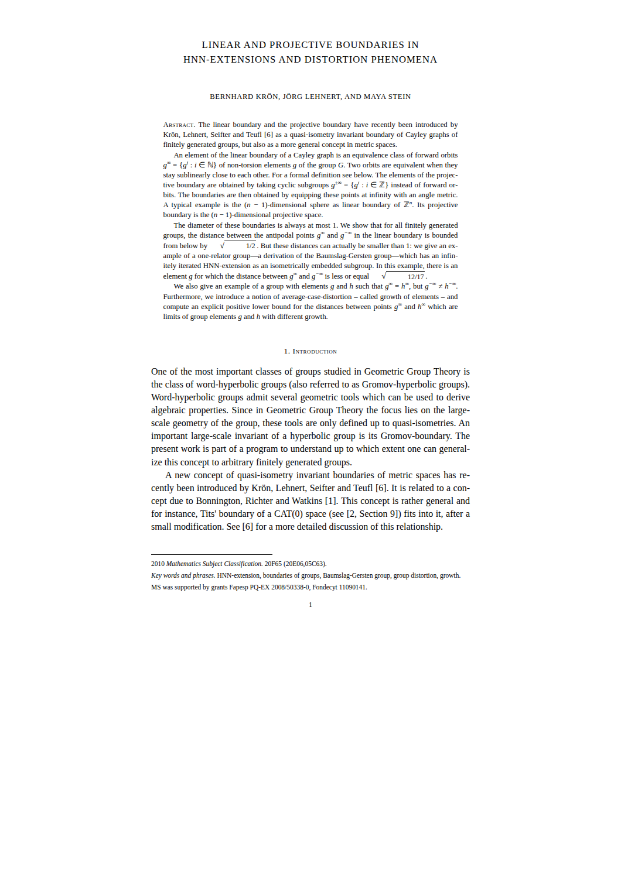Linear and Projective Boundaries in
HNN-Extensions and Distortion Phenomena
Bernhard Krön, Jörg Lehnert, and Maya Stein
Abstract. The linear boundary and the projective boundary have recently been introduced by Krön, Lehnert, Seifter and Teufl [6] as a quasi-isometry invariant boundary of Cayley graphs of finitely generated groups, but also as a more general concept in metric spaces.
An element of the linear boundary of a Cayley graph is an equivalence class of forward orbits g∞ = {gi : i ∈ ℕ} of non-torsion elements g of the group G. Two orbits are equivalent when they stay sublinearly close to each other. For a formal definition see below. The elements of the projective boundary are obtained by taking cyclic subgroups g±∞ = {gi : i ∈ ℤ} instead of forward orbits. The boundaries are then obtained by equipping these points at infinity with an angle metric. A typical example is the (n − 1)-dimensional sphere as linear boundary of ℤn. Its projective boundary is the (n − 1)-dimensional projective space.
The diameter of these boundaries is always at most 1. We show that for all finitely generated groups, the distance between the antipodal points g∞ and g−∞ in the linear boundary is bounded from below by 1/2. But these distances can actually be smaller than 1: we give an example of a one-relator group—a derivation of the Baumslag-Gersten group—which has an infinitely iterated HNN-extension as an isometrically embedded subgroup. In this example, there is an element g for which the distance between g∞ and g−∞ is less or equal 12/17.
We also give an example of a group with elements g and h such that g∞ = h∞, but g−∞ ≠ h−∞. Furthermore, we introduce a notion of average-case-distortion – called growth of elements – and compute an explicit positive lower bound for the distances between points g∞ and h∞ which are limits of group elements g and h with different growth.
1. Introduction
One of the most important classes of groups studied in Geometric Group Theory is the class of word-hyperbolic groups (also referred to as Gromov-hyperbolic groups). Word-hyperbolic groups admit several geometric tools which can be used to derive algebraic properties. Since in Geometric Group Theory the focus lies on the large-scale geometry of the group, these tools are only defined up to quasi-isometries. An important large-scale invariant of a hyperbolic group is its Gromov-boundary. The present work is part of a program to understand up to which extent one can generalize this concept to arbitrary finitely generated groups.
A new concept of quasi-isometry invariant boundaries of metric spaces has recently been introduced by Krön, Lehnert, Seifter and Teufl [6]. It is related to a concept due to Bonnington, Richter and Watkins [1]. This concept is rather general and for instance, Tits' boundary of a CAT(0) space (see [2, Section 9]) fits into it, after a small modification. See [6] for a more detailed discussion of this relationship.
2010 Mathematics Subject Classification. 20F65 (20E06,05C63).
Key words and phrases. HNN-extension, boundaries of groups, Baumslag-Gersten group, group distortion, growth.
MS was supported by grants Fapesp PQ-EX 2008/50338-0, Fondecyt 11090141.
1